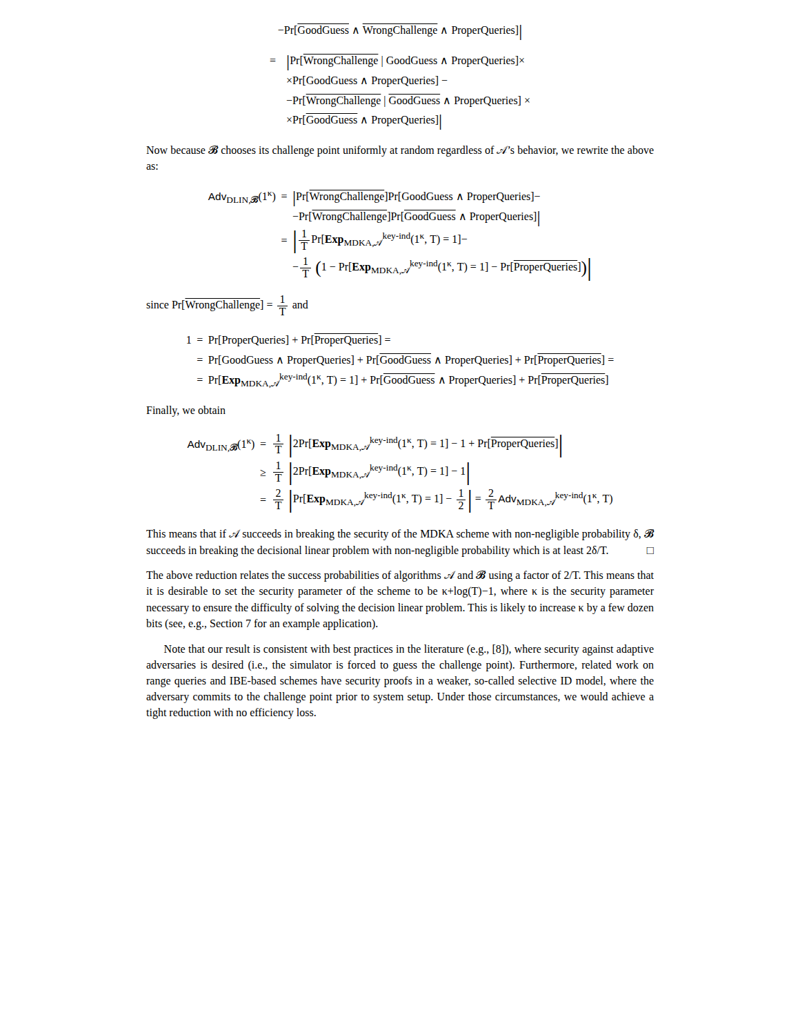−Pr[GoodGuess ∧ WrongChallenge ∧ ProperQueries]|
=
|Pr[WrongChallenge | GoodGuess ∧ ProperQueries]×
×Pr[GoodGuess ∧ ProperQueries] −
−Pr[WrongChallenge | GoodGuess ∧ ProperQueries] ×
×Pr[GoodGuess ∧ ProperQueries]|
Now because 𝓑 chooses its challenge point uniformly at random regardless of 𝒜’s behavior, we rewrite the above as:
AdvDLIN,𝓑(1κ)
=
|Pr[WrongChallenge]Pr[GoodGuess ∧ ProperQueries]−
−Pr[WrongChallenge]Pr[GoodGuess ∧ ProperQueries]|
=
|1 TPr[ExpMDKA,𝒜key-ind(1κ, T) = 1]−
−1 T (1 − Pr[ExpMDKA,𝒜key-ind(1κ, T) = 1] − Pr[ProperQueries])|
since Pr[WrongChallenge] = 1 T and
1
=
Pr[ProperQueries] + Pr[ProperQueries] =
=
Pr[GoodGuess ∧ ProperQueries] + Pr[GoodGuess ∧ ProperQueries] + Pr[ProperQueries] =
=
Pr[ExpMDKA,𝒜key-ind(1κ, T) = 1] + Pr[GoodGuess ∧ ProperQueries] + Pr[ProperQueries]
Finally, we obtain
AdvDLIN,𝓑(1κ)
=
1 T |2Pr[ExpMDKA,𝒜key-ind(1κ, T) = 1] − 1 + Pr[ProperQueries]|
≥
1 T |2Pr[ExpMDKA,𝒜key-ind(1κ, T) = 1] − 1|
=
2 T |Pr[ExpMDKA,𝒜key-ind(1κ, T) = 1] − 12| = 2 T AdvMDKA,𝒜key-ind(1κ, T)
This means that if 𝒜 succeeds in breaking the security of the MDKA scheme with non-negligible probability δ, 𝓑 succeeds in breaking the decisional linear problem with non-negligible probability which is at least 2δ/T. □
The above reduction relates the success probabilities of algorithms 𝒜 and 𝓑 using a factor of 2/T. This means that it is desirable to set the security parameter of the scheme to be κ+log(T)−1, where κ is the security parameter necessary to ensure the difficulty of solving the decision linear problem. This is likely to increase κ by a few dozen bits (see, e.g., Section 7 for an example application).
Note that our result is consistent with best practices in the literature (e.g., [8]), where security against adaptive adversaries is desired (i.e., the simulator is forced to guess the challenge point). Furthermore, related work on range queries and IBE-based schemes have security proofs in a weaker, so-called selective ID model, where the adversary commits to the challenge point prior to system setup. Under those circumstances, we would achieve a tight reduction with no efficiency loss.